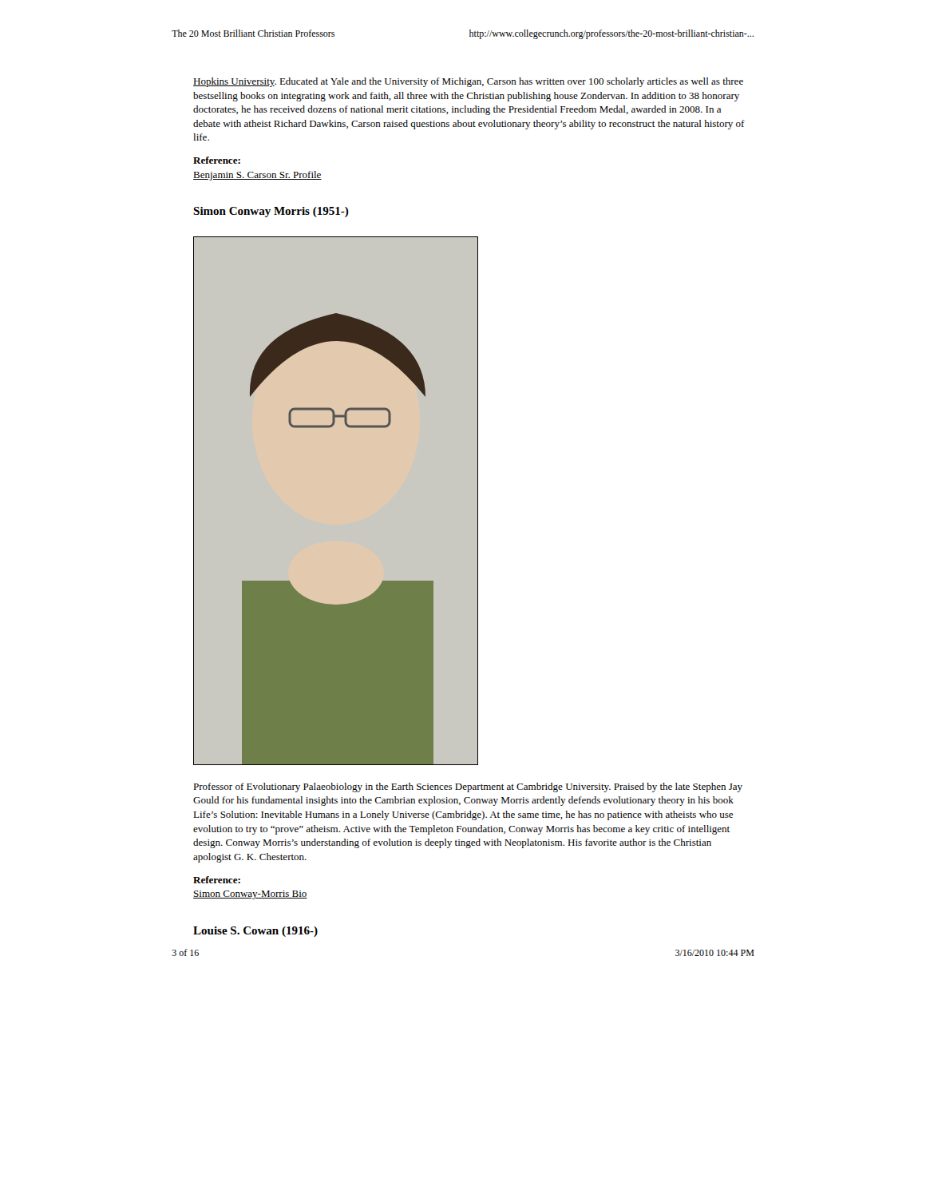The 20 Most Brilliant Christian Professors
http://www.collegecrunch.org/professors/the-20-most-brilliant-christian-...
Hopkins University. Educated at Yale and the University of Michigan, Carson has written over 100 scholarly articles as well as three bestselling books on integrating work and faith, all three with the Christian publishing house Zondervan. In addition to 38 honorary doctorates, he has received dozens of national merit citations, including the Presidential Freedom Medal, awarded in 2008. In a debate with atheist Richard Dawkins, Carson raised questions about evolutionary theory’s ability to reconstruct the natural history of life.
Reference:
Benjamin S. Carson Sr. Profile
Simon Conway Morris (1951-)
Professor of Evolutionary Palaeobiology in the Earth Sciences Department at Cambridge University. Praised by the late Stephen Jay Gould for his fundamental insights into the Cambrian explosion, Conway Morris ardently defends evolutionary theory in his book Life’s Solution: Inevitable Humans in a Lonely Universe (Cambridge). At the same time, he has no patience with atheists who use evolution to try to “prove” atheism. Active with the Templeton Foundation, Conway Morris has become a key critic of intelligent design. Conway Morris’s understanding of evolution is deeply tinged with Neoplatonism. His favorite author is the Christian apologist G. K. Chesterton.
Reference:
Simon Conway-Morris Bio
Louise S. Cowan (1916-)
3 of 16
3/16/2010 10:44 PM